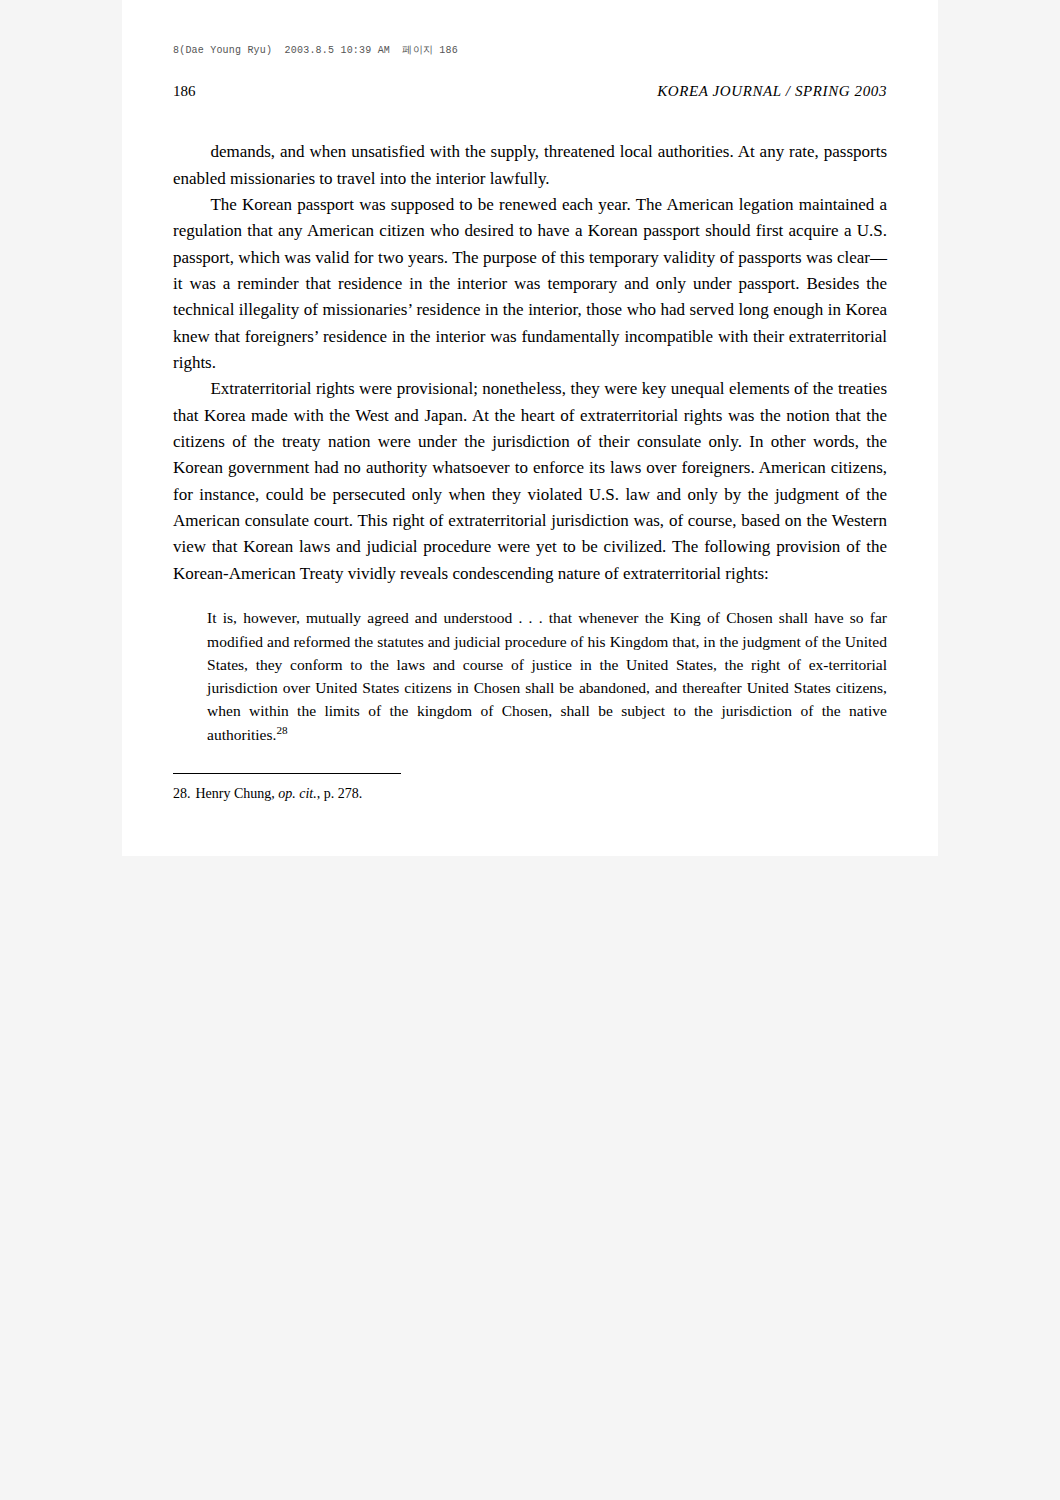8(Dae Young Ryu) 2003.8.5 10:39 AM 페이지 186
186 KOREA JOURNAL / SPRING 2003
demands, and when unsatisfied with the supply, threatened local authorities. At any rate, passports enabled missionaries to travel into the interior lawfully.
The Korean passport was supposed to be renewed each year. The American legation maintained a regulation that any American citizen who desired to have a Korean passport should first acquire a U.S. passport, which was valid for two years. The purpose of this temporary validity of passports was clear—it was a reminder that residence in the interior was temporary and only under passport. Besides the technical illegality of missionaries’ residence in the interior, those who had served long enough in Korea knew that foreigners’ residence in the interior was fundamentally incompatible with their extraterritorial rights.
Extraterritorial rights were provisional; nonetheless, they were key unequal elements of the treaties that Korea made with the West and Japan. At the heart of extraterritorial rights was the notion that the citizens of the treaty nation were under the jurisdiction of their consulate only. In other words, the Korean government had no authority whatsoever to enforce its laws over foreigners. American citizens, for instance, could be persecuted only when they violated U.S. law and only by the judgment of the American consulate court. This right of extraterritorial jurisdiction was, of course, based on the Western view that Korean laws and judicial procedure were yet to be civilized. The following provision of the Korean-American Treaty vividly reveals condescending nature of extraterritorial rights:
It is, however, mutually agreed and understood . . . that whenever the King of Chosen shall have so far modified and reformed the statutes and judicial procedure of his Kingdom that, in the judgment of the United States, they conform to the laws and course of justice in the United States, the right of ex-territorial jurisdiction over United States citizens in Chosen shall be abandoned, and thereafter United States citizens, when within the limits of the kingdom of Chosen, shall be subject to the jurisdiction of the native authorities.28
28. Henry Chung, op. cit., p. 278.